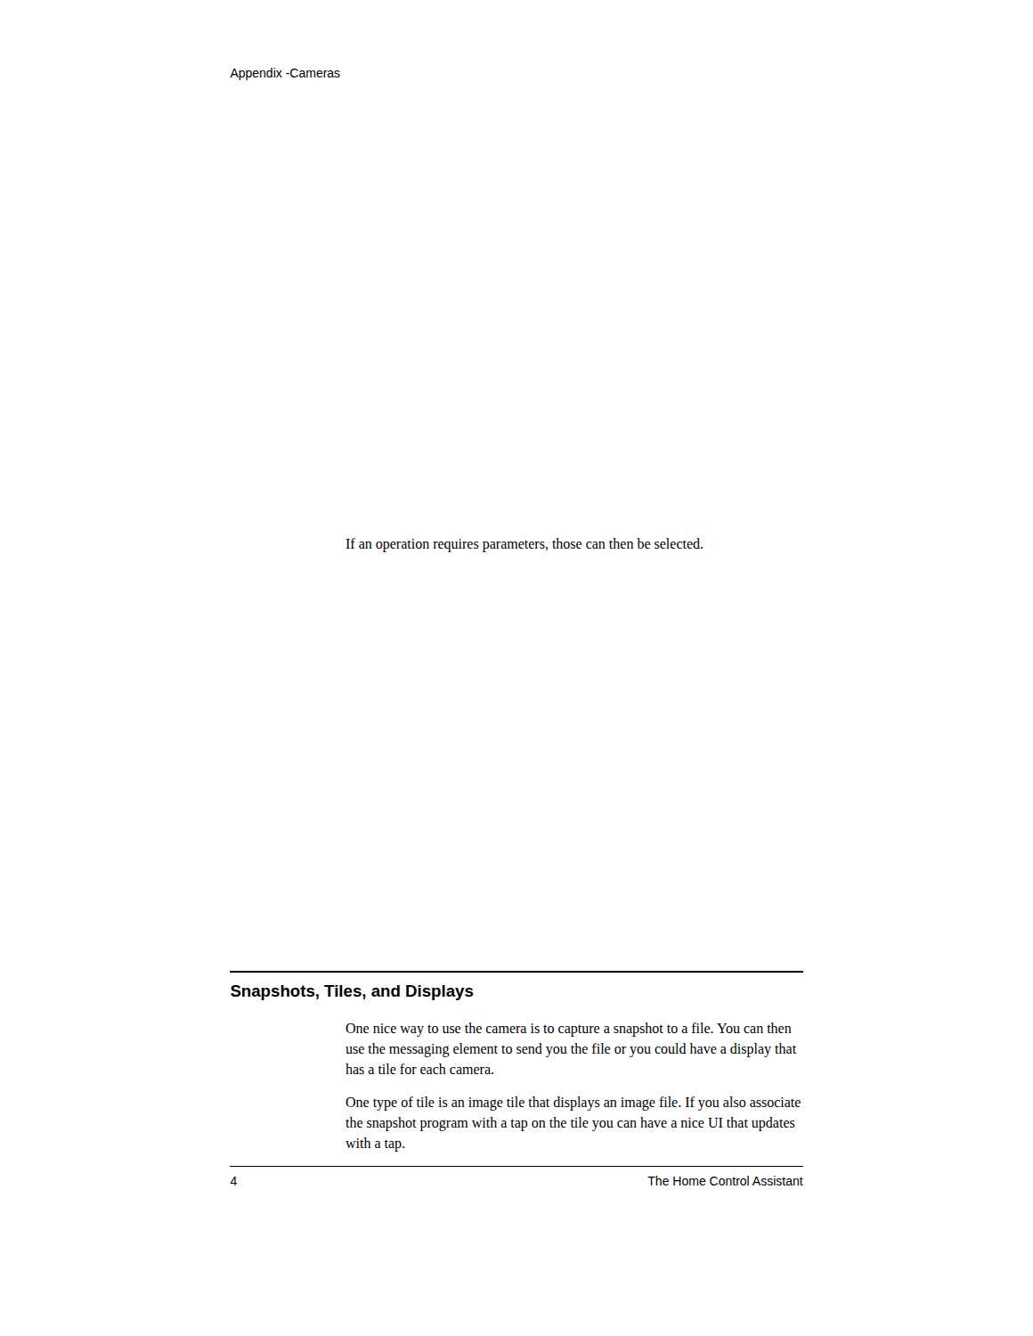Appendix -Cameras
If an operation requires parameters, those can then be selected.
Snapshots, Tiles, and Displays
One nice way to use the camera is to capture a snapshot to a file. You can then use the messaging element to send you the file or you could have a display that has a tile for each camera.
One type of tile is an image tile that displays an image file. If you also associate the snapshot program with a tap on the tile you can have a nice UI that updates with a tap.
4
The Home Control Assistant